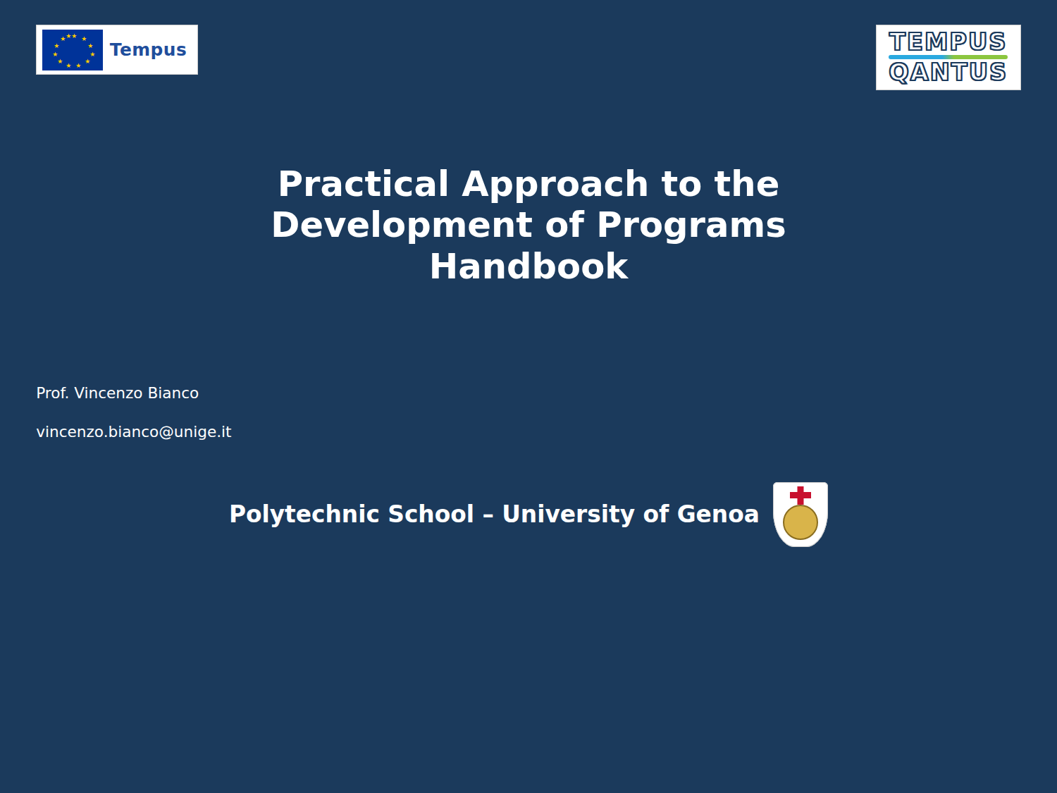★ ★ ★ ★ ★ ★ ★ ★ ★ ★ ★ ★
Tempus
TEMPUS QANTUS
Practical Approach to the Development of Programs Handbook
Prof. Vincenzo Bianco
vincenzo.bianco@unige.it
Polytechnic School – University of Genoa